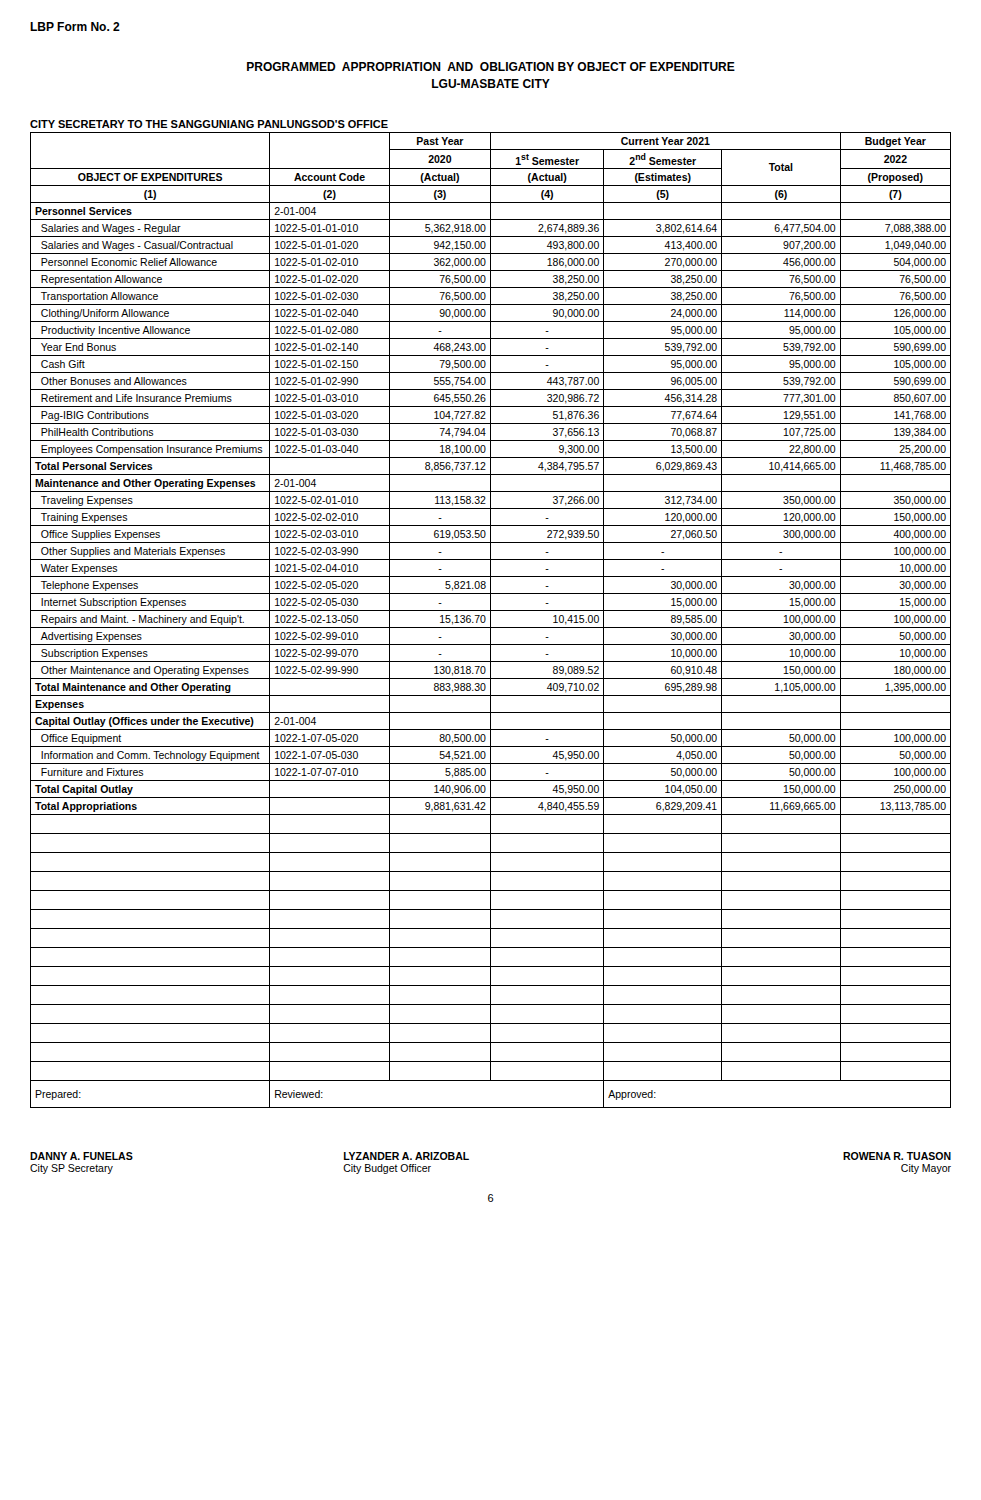LBP Form No. 2
PROGRAMMED APPROPRIATION AND OBLIGATION BY OBJECT OF EXPENDITURE
LGU-MASBATE CITY
CITY SECRETARY TO THE SANGGUNIANG PANLUNGSOD'S OFFICE
| | | Past Year | Current Year 2021 | Budget Year |
| --- | --- | --- | --- | --- |
| 2020 | 1 st Semester | 2 nd Semester | Total | 2022 |
| OBJECT OF EXPENDITURES | Account Code | (Actual) | (Actual) | (Estimates) | (Proposed) |
| (1) | (2) | (3) | (4) | (5) | (6) | (7) |
| Personnel Services | 2-01-004 | | | | | |
| Salaries and Wages - Regular | 1022-5-01-01-010 | 5,362,918.00 | 2,674,889.36 | 3,802,614.64 | 6,477,504.00 | 7,088,388.00 |
| Salaries and Wages - Casual/Contractual | 1022-5-01-01-020 | 942,150.00 | 493,800.00 | 413,400.00 | 907,200.00 | 1,049,040.00 |
| Personnel Economic Relief Allowance | 1022-5-01-02-010 | 362,000.00 | 186,000.00 | 270,000.00 | 456,000.00 | 504,000.00 |
| Representation Allowance | 1022-5-01-02-020 | 76,500.00 | 38,250.00 | 38,250.00 | 76,500.00 | 76,500.00 |
| Transportation Allowance | 1022-5-01-02-030 | 76,500.00 | 38,250.00 | 38,250.00 | 76,500.00 | 76,500.00 |
| Clothing/Uniform Allowance | 1022-5-01-02-040 | 90,000.00 | 90,000.00 | 24,000.00 | 114,000.00 | 126,000.00 |
| Productivity Incentive Allowance | 1022-5-01-02-080 | - | - | 95,000.00 | 95,000.00 | 105,000.00 |
| Year End Bonus | 1022-5-01-02-140 | 468,243.00 | - | 539,792.00 | 539,792.00 | 590,699.00 |
| Cash Gift | 1022-5-01-02-150 | 79,500.00 | - | 95,000.00 | 95,000.00 | 105,000.00 |
| Other Bonuses and Allowances | 1022-5-01-02-990 | 555,754.00 | 443,787.00 | 96,005.00 | 539,792.00 | 590,699.00 |
| Retirement and Life Insurance Premiums | 1022-5-01-03-010 | 645,550.26 | 320,986.72 | 456,314.28 | 777,301.00 | 850,607.00 |
| Pag-IBIG Contributions | 1022-5-01-03-020 | 104,727.82 | 51,876.36 | 77,674.64 | 129,551.00 | 141,768.00 |
| PhilHealth Contributions | 1022-5-01-03-030 | 74,794.04 | 37,656.13 | 70,068.87 | 107,725.00 | 139,384.00 |
| Employees Compensation Insurance Premiums | 1022-5-01-03-040 | 18,100.00 | 9,300.00 | 13,500.00 | 22,800.00 | 25,200.00 |
| Total Personal Services | | 8,856,737.12 | 4,384,795.57 | 6,029,869.43 | 10,414,665.00 | 11,468,785.00 |
| Maintenance and Other Operating Expenses | 2-01-004 | | | | | |
| Traveling Expenses | 1022-5-02-01-010 | 113,158.32 | 37,266.00 | 312,734.00 | 350,000.00 | 350,000.00 |
| Training Expenses | 1022-5-02-02-010 | - | - | 120,000.00 | 120,000.00 | 150,000.00 |
| Office Supplies Expenses | 1022-5-02-03-010 | 619,053.50 | 272,939.50 | 27,060.50 | 300,000.00 | 400,000.00 |
| Other Supplies and Materials Expenses | 1022-5-02-03-990 | - | - | - | - | 100,000.00 |
| Water Expenses | 1021-5-02-04-010 | - | - | - | - | 10,000.00 |
| Telephone Expenses | 1022-5-02-05-020 | 5,821.08 | - | 30,000.00 | 30,000.00 | 30,000.00 |
| Internet Subscription Expenses | 1022-5-02-05-030 | - | - | 15,000.00 | 15,000.00 | 15,000.00 |
| Repairs and Maint. - Machinery and Equip't. | 1022-5-02-13-050 | 15,136.70 | 10,415.00 | 89,585.00 | 100,000.00 | 100,000.00 |
| Advertising Expenses | 1022-5-02-99-010 | - | - | 30,000.00 | 30,000.00 | 50,000.00 |
| Subscription Expenses | 1022-5-02-99-070 | - | - | 10,000.00 | 10,000.00 | 10,000.00 |
| Other Maintenance and Operating Expenses | 1022-5-02-99-990 | 130,818.70 | 89,089.52 | 60,910.48 | 150,000.00 | 180,000.00 |
| Total Maintenance and Other Operating | | 883,988.30 | 409,710.02 | 695,289.98 | 1,105,000.00 | 1,395,000.00 |
| Expenses | | | | | | |
| Capital Outlay (Offices under the Executive) | 2-01-004 | | | | | |
| Office Equipment | 1022-1-07-05-020 | 80,500.00 | - | 50,000.00 | 50,000.00 | 100,000.00 |
| Information and Comm. Technology Equipment | 1022-1-07-05-030 | 54,521.00 | 45,950.00 | 4,050.00 | 50,000.00 | 50,000.00 |
| Furniture and Fixtures | 1022-1-07-07-010 | 5,885.00 | - | 50,000.00 | 50,000.00 | 100,000.00 |
| Total Capital Outlay | | 140,906.00 | 45,950.00 | 104,050.00 | 150,000.00 | 250,000.00 |
| Total Appropriations | | 9,881,631.42 | 4,840,455.59 | 6,829,209.41 | 11,669,665.00 | 13,113,785.00 |
| Prepared: | Reviewed: | Approved: |
| DANNY A. FUNELAS | LYZANDER A. ARIZOBAL | ROWENA R. TUASON |
| City SP Secretary | City Budget Officer | City Mayor |
6